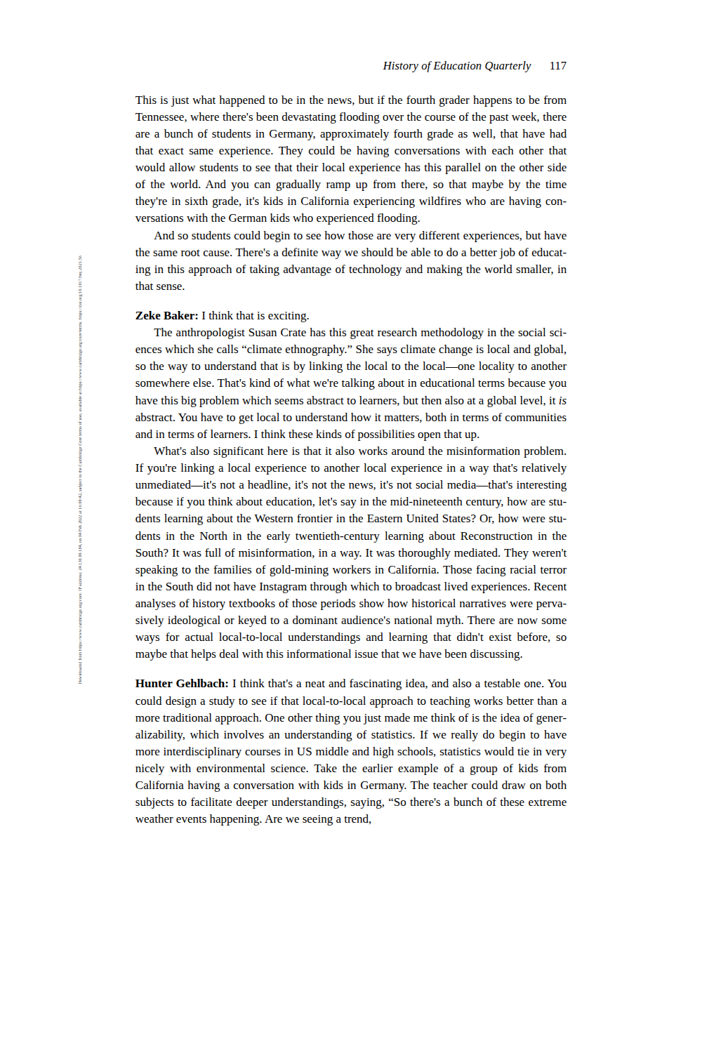Downloaded from https://www.cambridge.org/core. IP address: 24.130.99.184, on 04 Feb 2022 at 16:09:42, subject to the Cambridge Core terms of use, available at https://www.cambridge.org/core/terms. https://doi.org/10.1017/heq.2021.56
History of Education Quarterly 117
This is just what happened to be in the news, but if the fourth grader happens to be from Tennessee, where there's been devastating flooding over the course of the past week, there are a bunch of students in Germany, approximately fourth grade as well, that have had that exact same experience. They could be having conversations with each other that would allow students to see that their local experience has this parallel on the other side of the world. And you can gradually ramp up from there, so that maybe by the time they're in sixth grade, it's kids in California experiencing wildfires who are having conversations with the German kids who experienced flooding.
And so students could begin to see how those are very different experiences, but have the same root cause. There's a definite way we should be able to do a better job of educating in this approach of taking advantage of technology and making the world smaller, in that sense.
Zeke Baker: I think that is exciting.
The anthropologist Susan Crate has this great research methodology in the social sciences which she calls “climate ethnography.” She says climate change is local and global, so the way to understand that is by linking the local to the local—one locality to another somewhere else. That's kind of what we're talking about in educational terms because you have this big problem which seems abstract to learners, but then also at a global level, it is abstract. You have to get local to understand how it matters, both in terms of communities and in terms of learners. I think these kinds of possibilities open that up.
What's also significant here is that it also works around the misinformation problem. If you're linking a local experience to another local experience in a way that's relatively unmediated—it's not a headline, it's not the news, it's not social media—that's interesting because if you think about education, let's say in the mid-nineteenth century, how are students learning about the Western frontier in the Eastern United States? Or, how were students in the North in the early twentieth-century learning about Reconstruction in the South? It was full of misinformation, in a way. It was thoroughly mediated. They weren't speaking to the families of gold-mining workers in California. Those facing racial terror in the South did not have Instagram through which to broadcast lived experiences. Recent analyses of history textbooks of those periods show how historical narratives were pervasively ideological or keyed to a dominant audience's national myth. There are now some ways for actual local-to-local understandings and learning that didn't exist before, so maybe that helps deal with this informational issue that we have been discussing.
Hunter Gehlbach: I think that's a neat and fascinating idea, and also a testable one. You could design a study to see if that local-to-local approach to teaching works better than a more traditional approach. One other thing you just made me think of is the idea of generalizability, which involves an understanding of statistics. If we really do begin to have more interdisciplinary courses in US middle and high schools, statistics would tie in very nicely with environmental science. Take the earlier example of a group of kids from California having a conversation with kids in Germany. The teacher could draw on both subjects to facilitate deeper understandings, saying, “So there's a bunch of these extreme weather events happening. Are we seeing a trend,